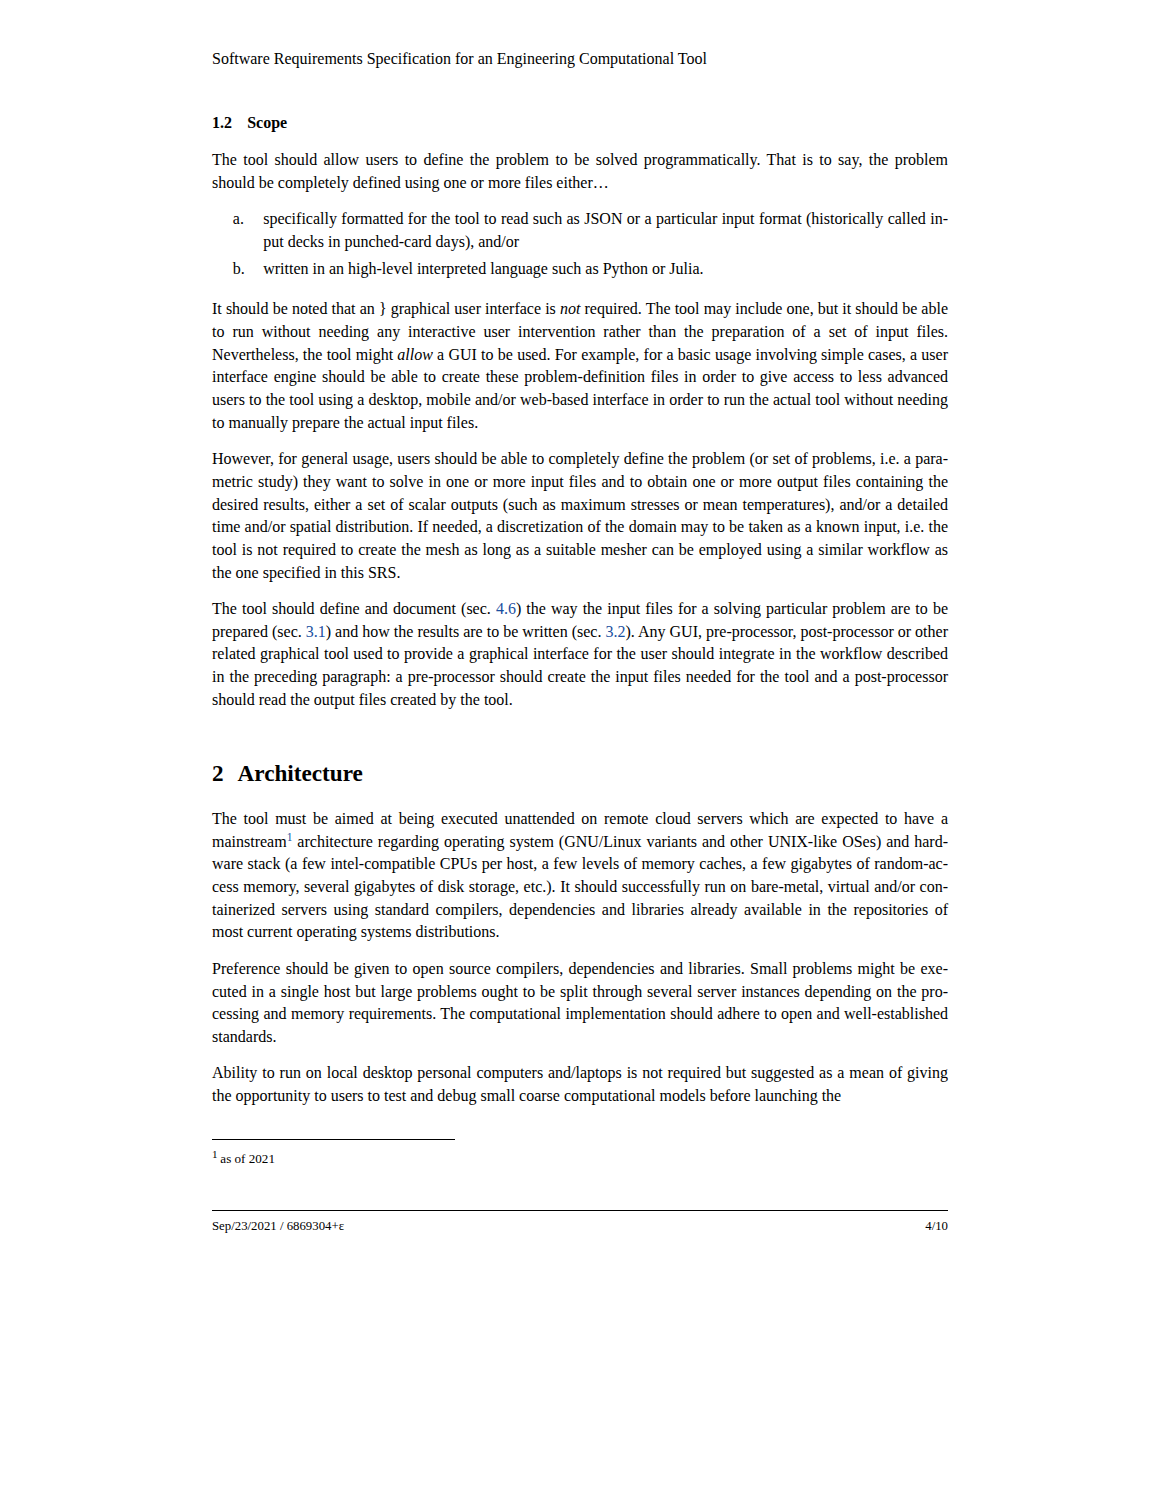Software Requirements Specification for an Engineering Computational Tool
1.2 Scope
The tool should allow users to define the problem to be solved programmatically. That is to say, the problem should be completely defined using one or more files either…
a. specifically formatted for the tool to read such as JSON or a particular input format (historically called input decks in punched-card days), and/or
b. written in an high-level interpreted language such as Python or Julia.
It should be noted that an } graphical user interface is not required. The tool may include one, but it should be able to run without needing any interactive user intervention rather than the preparation of a set of input files. Nevertheless, the tool might allow a GUI to be used. For example, for a basic usage involving simple cases, a user interface engine should be able to create these problem-definition files in order to give access to less advanced users to the tool using a desktop, mobile and/or web-based interface in order to run the actual tool without needing to manually prepare the actual input files.
However, for general usage, users should be able to completely define the problem (or set of problems, i.e. a parametric study) they want to solve in one or more input files and to obtain one or more output files containing the desired results, either a set of scalar outputs (such as maximum stresses or mean temperatures), and/or a detailed time and/or spatial distribution. If needed, a discretization of the domain may to be taken as a known input, i.e. the tool is not required to create the mesh as long as a suitable mesher can be employed using a similar workflow as the one specified in this SRS.
The tool should define and document (sec. 4.6) the way the input files for a solving particular problem are to be prepared (sec. 3.1) and how the results are to be written (sec. 3.2). Any GUI, pre-processor, post-processor or other related graphical tool used to provide a graphical interface for the user should integrate in the workflow described in the preceding paragraph: a pre-processor should create the input files needed for the tool and a post-processor should read the output files created by the tool.
2 Architecture
The tool must be aimed at being executed unattended on remote cloud servers which are expected to have a mainstream1 architecture regarding operating system (GNU/Linux variants and other UNIX-like OSes) and hardware stack (a few intel-compatible CPUs per host, a few levels of memory caches, a few gigabytes of random-access memory, several gigabytes of disk storage, etc.). It should successfully run on bare-metal, virtual and/or containerized servers using standard compilers, dependencies and libraries already available in the repositories of most current operating systems distributions.
Preference should be given to open source compilers, dependencies and libraries. Small problems might be executed in a single host but large problems ought to be split through several server instances depending on the processing and memory requirements. The computational implementation should adhere to open and well-established standards.
Ability to run on local desktop personal computers and/laptops is not required but suggested as a mean of giving the opportunity to users to test and debug small coarse computational models before launching the
1as of 2021
Sep/23/2021 / 6869304+ε 4/10